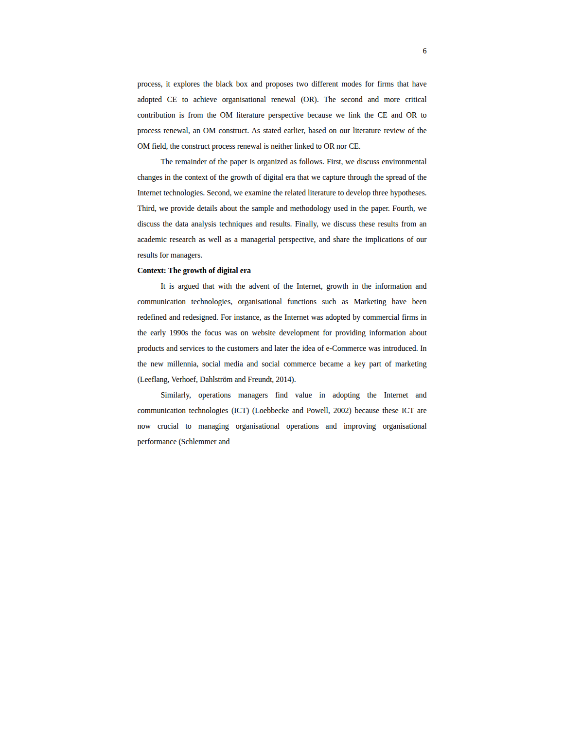6
process, it explores the black box and proposes two different modes for firms that have adopted CE to achieve organisational renewal (OR). The second and more critical contribution is from the OM literature perspective because we link the CE and OR to process renewal, an OM construct. As stated earlier, based on our literature review of the OM field, the construct process renewal is neither linked to OR nor CE.
The remainder of the paper is organized as follows. First, we discuss environmental changes in the context of the growth of digital era that we capture through the spread of the Internet technologies. Second, we examine the related literature to develop three hypotheses. Third, we provide details about the sample and methodology used in the paper. Fourth, we discuss the data analysis techniques and results. Finally, we discuss these results from an academic research as well as a managerial perspective, and share the implications of our results for managers.
Context: The growth of digital era
It is argued that with the advent of the Internet, growth in the information and communication technologies, organisational functions such as Marketing have been redefined and redesigned. For instance, as the Internet was adopted by commercial firms in the early 1990s the focus was on website development for providing information about products and services to the customers and later the idea of e-Commerce was introduced. In the new millennia, social media and social commerce became a key part of marketing (Leeflang, Verhoef, Dahlström and Freundt, 2014).
Similarly, operations managers find value in adopting the Internet and communication technologies (ICT) (Loebbecke and Powell, 2002) because these ICT are now crucial to managing organisational operations and improving organisational performance (Schlemmer and